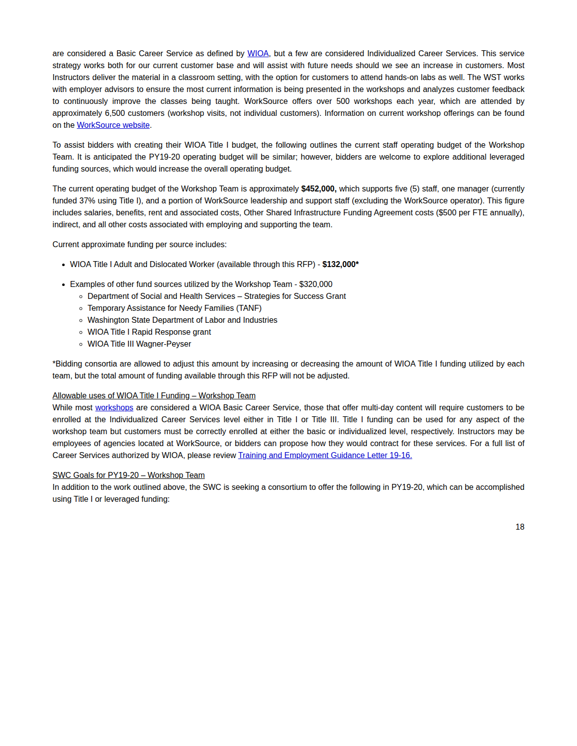are considered a Basic Career Service as defined by WIOA, but a few are considered Individualized Career Services. This service strategy works both for our current customer base and will assist with future needs should we see an increase in customers. Most Instructors deliver the material in a classroom setting, with the option for customers to attend hands-on labs as well. The WST works with employer advisors to ensure the most current information is being presented in the workshops and analyzes customer feedback to continuously improve the classes being taught. WorkSource offers over 500 workshops each year, which are attended by approximately 6,500 customers (workshop visits, not individual customers). Information on current workshop offerings can be found on the WorkSource website.
To assist bidders with creating their WIOA Title I budget, the following outlines the current staff operating budget of the Workshop Team. It is anticipated the PY19-20 operating budget will be similar; however, bidders are welcome to explore additional leveraged funding sources, which would increase the overall operating budget.
The current operating budget of the Workshop Team is approximately $452,000, which supports five (5) staff, one manager (currently funded 37% using Title I), and a portion of WorkSource leadership and support staff (excluding the WorkSource operator). This figure includes salaries, benefits, rent and associated costs, Other Shared Infrastructure Funding Agreement costs ($500 per FTE annually), indirect, and all other costs associated with employing and supporting the team.
Current approximate funding per source includes:
WIOA Title I Adult and Dislocated Worker (available through this RFP) - $132,000*
Examples of other fund sources utilized by the Workshop Team - $320,000
Department of Social and Health Services – Strategies for Success Grant
Temporary Assistance for Needy Families (TANF)
Washington State Department of Labor and Industries
WIOA Title I Rapid Response grant
WIOA Title III Wagner-Peyser
*Bidding consortia are allowed to adjust this amount by increasing or decreasing the amount of WIOA Title I funding utilized by each team, but the total amount of funding available through this RFP will not be adjusted.
Allowable uses of WIOA Title I Funding – Workshop Team
While most workshops are considered a WIOA Basic Career Service, those that offer multi-day content will require customers to be enrolled at the Individualized Career Services level either in Title I or Title III. Title I funding can be used for any aspect of the workshop team but customers must be correctly enrolled at either the basic or individualized level, respectively. Instructors may be employees of agencies located at WorkSource, or bidders can propose how they would contract for these services. For a full list of Career Services authorized by WIOA, please review Training and Employment Guidance Letter 19-16.
SWC Goals for PY19-20 – Workshop Team
In addition to the work outlined above, the SWC is seeking a consortium to offer the following in PY19-20, which can be accomplished using Title I or leveraged funding:
18